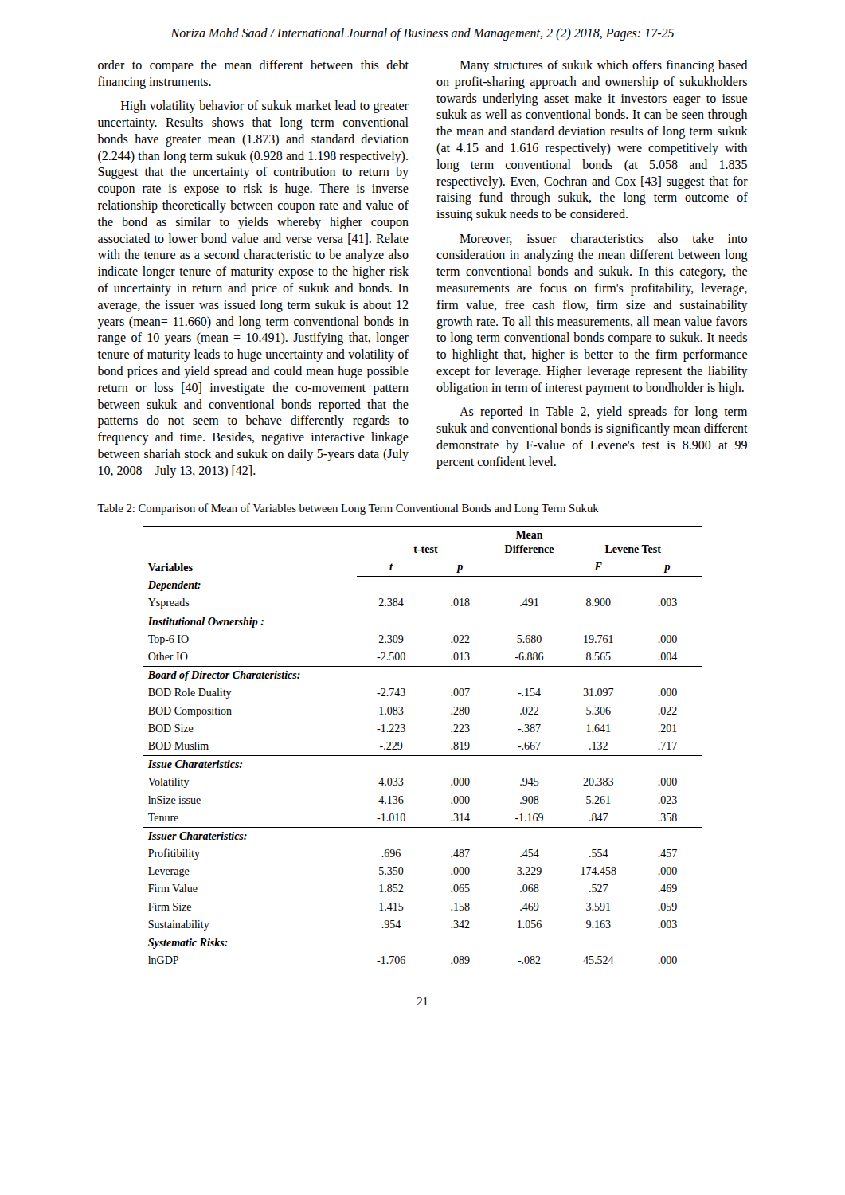Noriza Mohd Saad / International Journal of Business and Management, 2 (2) 2018, Pages: 17-25
order to compare the mean different between this debt financing instruments.
High volatility behavior of sukuk market lead to greater uncertainty. Results shows that long term conventional bonds have greater mean (1.873) and standard deviation (2.244) than long term sukuk (0.928 and 1.198 respectively). Suggest that the uncertainty of contribution to return by coupon rate is expose to risk is huge. There is inverse relationship theoretically between coupon rate and value of the bond as similar to yields whereby higher coupon associated to lower bond value and verse versa [41]. Relate with the tenure as a second characteristic to be analyze also indicate longer tenure of maturity expose to the higher risk of uncertainty in return and price of sukuk and bonds. In average, the issuer was issued long term sukuk is about 12 years (mean= 11.660) and long term conventional bonds in range of 10 years (mean = 10.491). Justifying that, longer tenure of maturity leads to huge uncertainty and volatility of bond prices and yield spread and could mean huge possible return or loss [40] investigate the co-movement pattern between sukuk and conventional bonds reported that the patterns do not seem to behave differently regards to frequency and time. Besides, negative interactive linkage between shariah stock and sukuk on daily 5-years data (July 10, 2008 – July 13, 2013) [42].
Many structures of sukuk which offers financing based on profit-sharing approach and ownership of sukukholders towards underlying asset make it investors eager to issue sukuk as well as conventional bonds. It can be seen through the mean and standard deviation results of long term sukuk (at 4.15 and 1.616 respectively) were competitively with long term conventional bonds (at 5.058 and 1.835 respectively). Even, Cochran and Cox [43] suggest that for raising fund through sukuk, the long term outcome of issuing sukuk needs to be considered.
Moreover, issuer characteristics also take into consideration in analyzing the mean different between long term conventional bonds and sukuk. In this category, the measurements are focus on firm's profitability, leverage, firm value, free cash flow, firm size and sustainability growth rate. To all this measurements, all mean value favors to long term conventional bonds compare to sukuk. It needs to highlight that, higher is better to the firm performance except for leverage. Higher leverage represent the liability obligation in term of interest payment to bondholder is high.
As reported in Table 2, yield spreads for long term sukuk and conventional bonds is significantly mean different demonstrate by F-value of Levene's test is 8.900 at 99 percent confident level.
Table 2: Comparison of Mean of Variables between Long Term Conventional Bonds and Long Term Sukuk
| Variables | t-test | Mean Difference | Levene Test |
| --- | --- | --- | --- |
| t | p | | F | p |
| Dependent: |
| Yspreads | 2.384 | .018 | .491 | 8.900 | .003 |
| Institutional Ownership : |
| Top-6 IO | 2.309 | .022 | 5.680 | 19.761 | .000 |
| Other IO | -2.500 | .013 | -6.886 | 8.565 | .004 |
| Board of Director Charateristics: |
| BOD Role Duality | -2.743 | .007 | -.154 | 31.097 | .000 |
| BOD Composition | 1.083 | .280 | .022 | 5.306 | .022 |
| BOD Size | -1.223 | .223 | -.387 | 1.641 | .201 |
| BOD Muslim | -.229 | .819 | -.667 | .132 | .717 |
| Issue Charateristics: |
| Volatility | 4.033 | .000 | .945 | 20.383 | .000 |
| lnSize issue | 4.136 | .000 | .908 | 5.261 | .023 |
| Tenure | -1.010 | .314 | -1.169 | .847 | .358 |
| Issuer Charateristics: |
| Profitibility | .696 | .487 | .454 | .554 | .457 |
| Leverage | 5.350 | .000 | 3.229 | 174.458 | .000 |
| Firm Value | 1.852 | .065 | .068 | .527 | .469 |
| Firm Size | 1.415 | .158 | .469 | 3.591 | .059 |
| Sustainability | .954 | .342 | 1.056 | 9.163 | .003 |
| Systematic Risks: |
| lnGDP | -1.706 | .089 | -.082 | 45.524 | .000 |
21